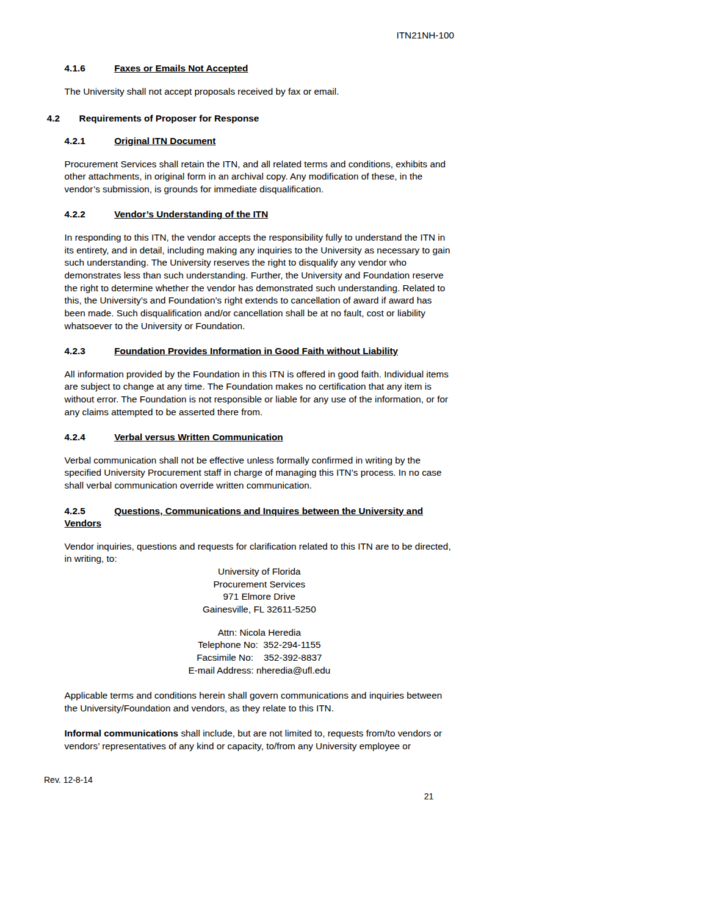ITN21NH-100
4.1.6 Faxes or Emails Not Accepted
The University shall not accept proposals received by fax or email.
4.2 Requirements of Proposer for Response
4.2.1 Original ITN Document
Procurement Services shall retain the ITN, and all related terms and conditions, exhibits and other attachments, in original form in an archival copy. Any modification of these, in the vendor’s submission, is grounds for immediate disqualification.
4.2.2 Vendor’s Understanding of the ITN
In responding to this ITN, the vendor accepts the responsibility fully to understand the ITN in its entirety, and in detail, including making any inquiries to the University as necessary to gain such understanding. The University reserves the right to disqualify any vendor who demonstrates less than such understanding. Further, the University and Foundation reserve the right to determine whether the vendor has demonstrated such understanding. Related to this, the University’s and Foundation’s right extends to cancellation of award if award has been made. Such disqualification and/or cancellation shall be at no fault, cost or liability whatsoever to the University or Foundation.
4.2.3 Foundation Provides Information in Good Faith without Liability
All information provided by the Foundation in this ITN is offered in good faith. Individual items are subject to change at any time. The Foundation makes no certification that any item is without error. The Foundation is not responsible or liable for any use of the information, or for any claims attempted to be asserted there from.
4.2.4 Verbal versus Written Communication
Verbal communication shall not be effective unless formally confirmed in writing by the specified University Procurement staff in charge of managing this ITN’s process. In no case shall verbal communication override written communication.
4.2.5 Questions, Communications and Inquires between the University and Vendors
Vendor inquiries, questions and requests for clarification related to this ITN are to be directed, in writing, to:
University of Florida
Procurement Services
971 Elmore Drive
Gainesville, FL 32611-5250 Attn: Nicola Heredia
Telephone No: 352-294-1155
Facsimile No: 352-392-8837
E-mail Address: nheredia@ufl.edu
Applicable terms and conditions herein shall govern communications and inquiries between the University/Foundation and vendors, as they relate to this ITN.
Informal communications shall include, but are not limited to, requests from/to vendors or vendors’ representatives of any kind or capacity, to/from any University employee or
Rev. 12-8-14
21